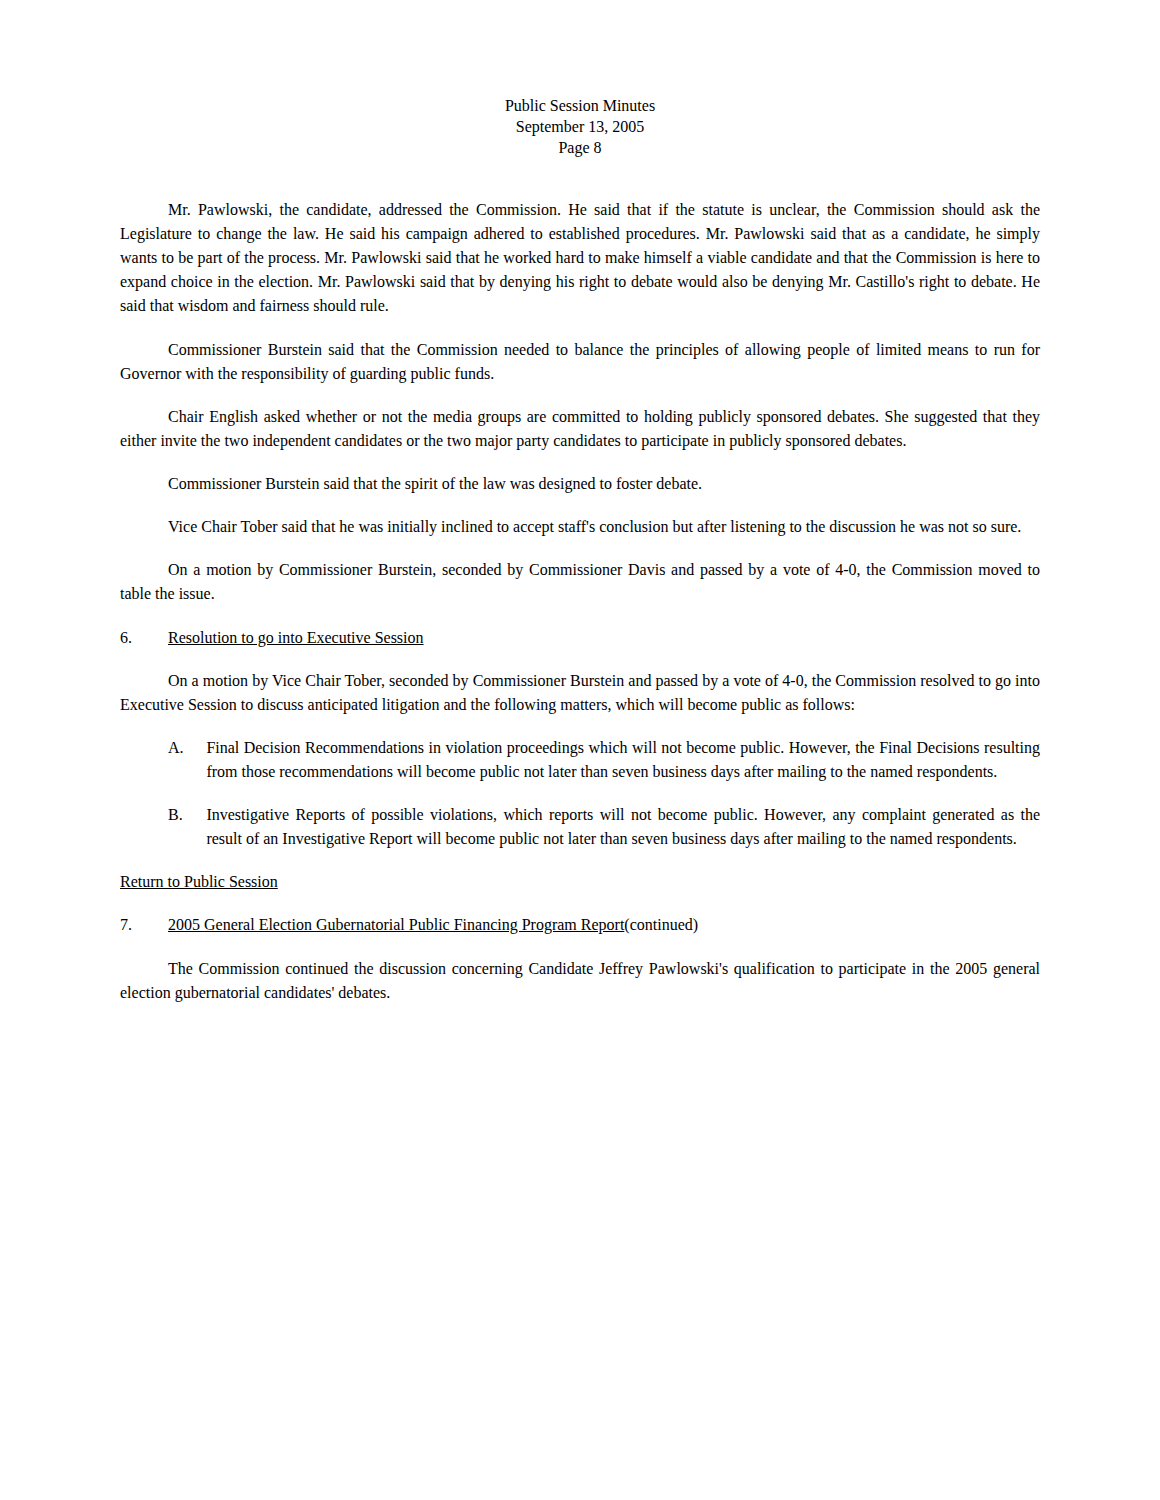Public Session Minutes
September 13, 2005
Page 8
Mr. Pawlowski, the candidate, addressed the Commission. He said that if the statute is unclear, the Commission should ask the Legislature to change the law. He said his campaign adhered to established procedures. Mr. Pawlowski said that as a candidate, he simply wants to be part of the process. Mr. Pawlowski said that he worked hard to make himself a viable candidate and that the Commission is here to expand choice in the election. Mr. Pawlowski said that by denying his right to debate would also be denying Mr. Castillo's right to debate. He said that wisdom and fairness should rule.
Commissioner Burstein said that the Commission needed to balance the principles of allowing people of limited means to run for Governor with the responsibility of guarding public funds.
Chair English asked whether or not the media groups are committed to holding publicly sponsored debates. She suggested that they either invite the two independent candidates or the two major party candidates to participate in publicly sponsored debates.
Commissioner Burstein said that the spirit of the law was designed to foster debate.
Vice Chair Tober said that he was initially inclined to accept staff's conclusion but after listening to the discussion he was not so sure.
On a motion by Commissioner Burstein, seconded by Commissioner Davis and passed by a vote of 4-0, the Commission moved to table the issue.
6. Resolution to go into Executive Session
On a motion by Vice Chair Tober, seconded by Commissioner Burstein and passed by a vote of 4-0, the Commission resolved to go into Executive Session to discuss anticipated litigation and the following matters, which will become public as follows:
A. Final Decision Recommendations in violation proceedings which will not become public. However, the Final Decisions resulting from those recommendations will become public not later than seven business days after mailing to the named respondents.
B. Investigative Reports of possible violations, which reports will not become public. However, any complaint generated as the result of an Investigative Report will become public not later than seven business days after mailing to the named respondents.
Return to Public Session
7. 2005 General Election Gubernatorial Public Financing Program Report (continued)
The Commission continued the discussion concerning Candidate Jeffrey Pawlowski's qualification to participate in the 2005 general election gubernatorial candidates' debates.